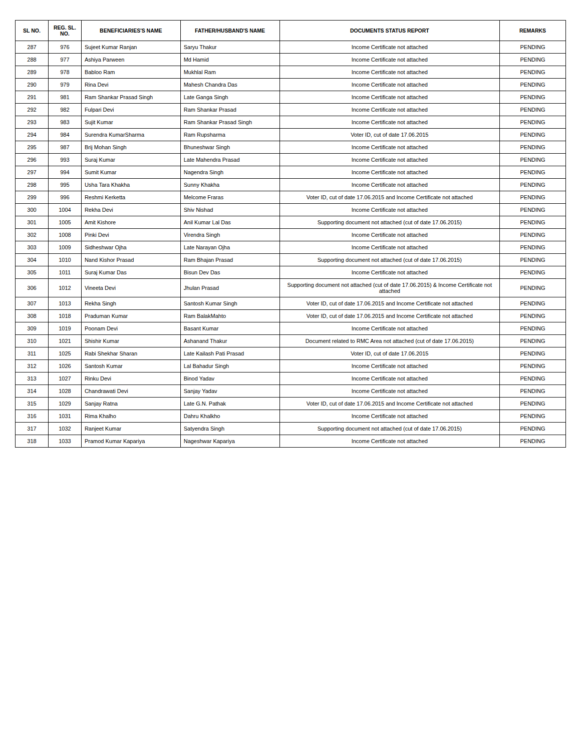| SL NO. | REG. SL. NO. | BENEFICIARIES'S NAME | FATHER/HUSBAND'S NAME | DOCUMENTS STATUS REPORT | REMARKS |
| --- | --- | --- | --- | --- | --- |
| 287 | 976 | Sujeet Kumar Ranjan | Saryu Thakur | Income Certificate not attached | PENDING |
| 288 | 977 | Ashiya Parween | Md Hamid | Income Certificate not attached | PENDING |
| 289 | 978 | Babloo Ram | Mukhlal Ram | Income Certificate not attached | PENDING |
| 290 | 979 | Rina Devi | Mahesh Chandra Das | Income Certificate not attached | PENDING |
| 291 | 981 | Ram Shankar Prasad Singh | Late Ganga Singh | Income Certificate not attached | PENDING |
| 292 | 982 | Fulpari Devi | Ram Shankar Prasad | Income Certificate not attached | PENDING |
| 293 | 983 | Sujit Kumar | Ram Shankar Prasad Singh | Income Certificate not attached | PENDING |
| 294 | 984 | Surendra KumarSharma | Ram Rupsharma | Voter ID, cut of date 17.06.2015 | PENDING |
| 295 | 987 | Brij Mohan Singh | Bhuneshwar Singh | Income Certificate not attached | PENDING |
| 296 | 993 | Suraj Kumar | Late Mahendra Prasad | Income Certificate not attached | PENDING |
| 297 | 994 | Sumit Kumar | Nagendra Singh | Income Certificate not attached | PENDING |
| 298 | 995 | Usha Tara Khakha | Sunny Khakha | Income Certificate not attached | PENDING |
| 299 | 996 | Reshmi Kerketta | Melcome Fraras | Voter ID, cut of date 17.06.2015 and Income Certificate not attached | PENDING |
| 300 | 1004 | Rekha Devi | Shiv Nishad | Income Certificate not attached | PENDING |
| 301 | 1005 | Amit Kishore | Anil Kumar Lal Das | Supporting document not attached (cut of date 17.06.2015) | PENDING |
| 302 | 1008 | Pinki Devi | Virendra Singh | Income Certificate not attached | PENDING |
| 303 | 1009 | Sidheshwar Ojha | Late Narayan Ojha | Income Certificate not attached | PENDING |
| 304 | 1010 | Nand Kishor Prasad | Ram Bhajan Prasad | Supporting document not attached (cut of date 17.06.2015) | PENDING |
| 305 | 1011 | Suraj Kumar Das | Bisun Dev Das | Income Certificate not attached | PENDING |
| 306 | 1012 | Vineeta Devi | Jhulan Prasad | Supporting document not attached (cut of date 17.06.2015) & Income Certificate not attached | PENDING |
| 307 | 1013 | Rekha Singh | Santosh Kumar Singh | Voter ID, cut of date 17.06.2015 and Income Certificate not attached | PENDING |
| 308 | 1018 | Praduman Kumar | Ram BalakMahto | Voter ID, cut of date 17.06.2015 and Income Certificate not attached | PENDING |
| 309 | 1019 | Poonam Devi | Basant Kumar | Income Certificate not attached | PENDING |
| 310 | 1021 | Shishir Kumar | Ashanand Thakur | Document related to RMC Area not attached (cut of date 17.06.2015) | PENDING |
| 311 | 1025 | Rabi Shekhar Sharan | Late Kailash Pati Prasad | Voter ID, cut of date 17.06.2015 | PENDING |
| 312 | 1026 | Santosh Kumar | Lal Bahadur Singh | Income Certificate not attached | PENDING |
| 313 | 1027 | Rinku Devi | Binod Yadav | Income Certificate not attached | PENDING |
| 314 | 1028 | Chandrawati Devi | Sanjay Yadav | Income Certificate not attached | PENDING |
| 315 | 1029 | Sanjay Ratna | Late G.N. Pathak | Voter ID, cut of date 17.06.2015 and Income Certificate not attached | PENDING |
| 316 | 1031 | Rima Khalho | Dahru Khalkho | Income Certificate not attached | PENDING |
| 317 | 1032 | Ranjeet Kumar | Satyendra Singh | Supporting document not attached (cut of date 17.06.2015) | PENDING |
| 318 | 1033 | Pramod Kumar Kapariya | Nageshwar Kapariya | Income Certificate not attached | PENDING |